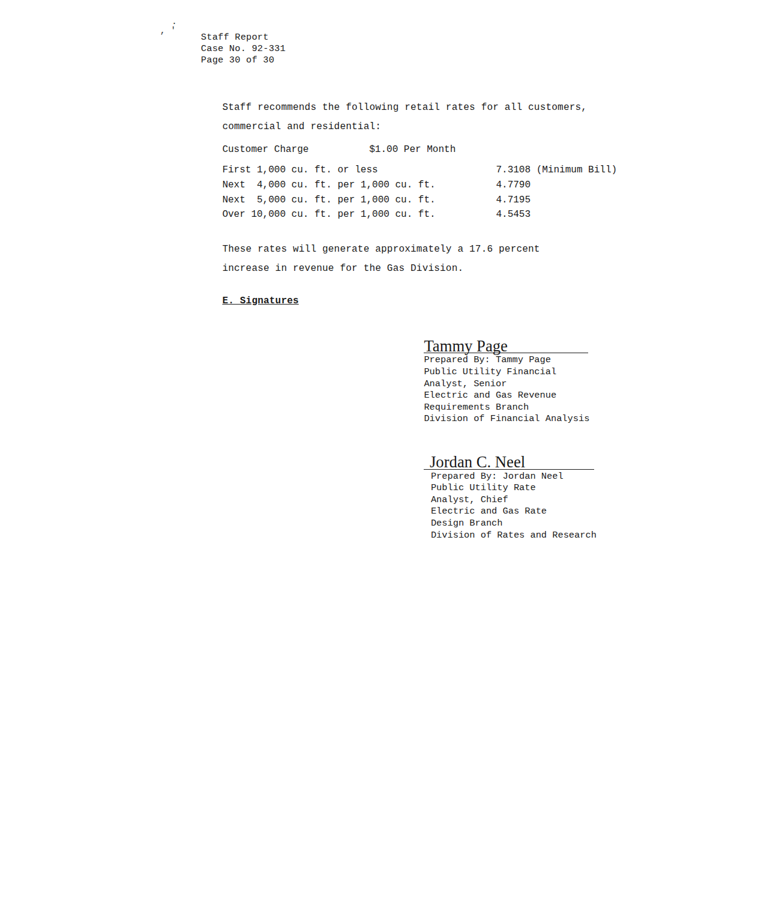. , '
Staff Report
Case No. 92-331
Page 30 of 30
Staff recommends the following retail rates for all customers,
commercial and residential:
| Customer Charge | $1.00 Per Month |
| First 1,000 cu. ft. or less | 7.3108 (Minimum Bill) |
| Next 4,000 cu. ft. per 1,000 cu. ft. | 4.7790 |
| Next 5,000 cu. ft. per 1,000 cu. ft. | 4.7195 |
| Over 10,000 cu. ft. per 1,000 cu. ft. | 4.5453 |
These rates will generate approximately a 17.6 percent
increase in revenue for the Gas Division.
E. Signatures
Tammy Page
Prepared By: Tammy Page
Public Utility Financial
Analyst, Senior
Electric and Gas Revenue
Requirements Branch
Division of Financial Analysis
Jordan C. Neel
Prepared By: Jordan Neel
Public Utility Rate
Analyst, Chief
Electric and Gas Rate
Design Branch
Division of Rates and Research